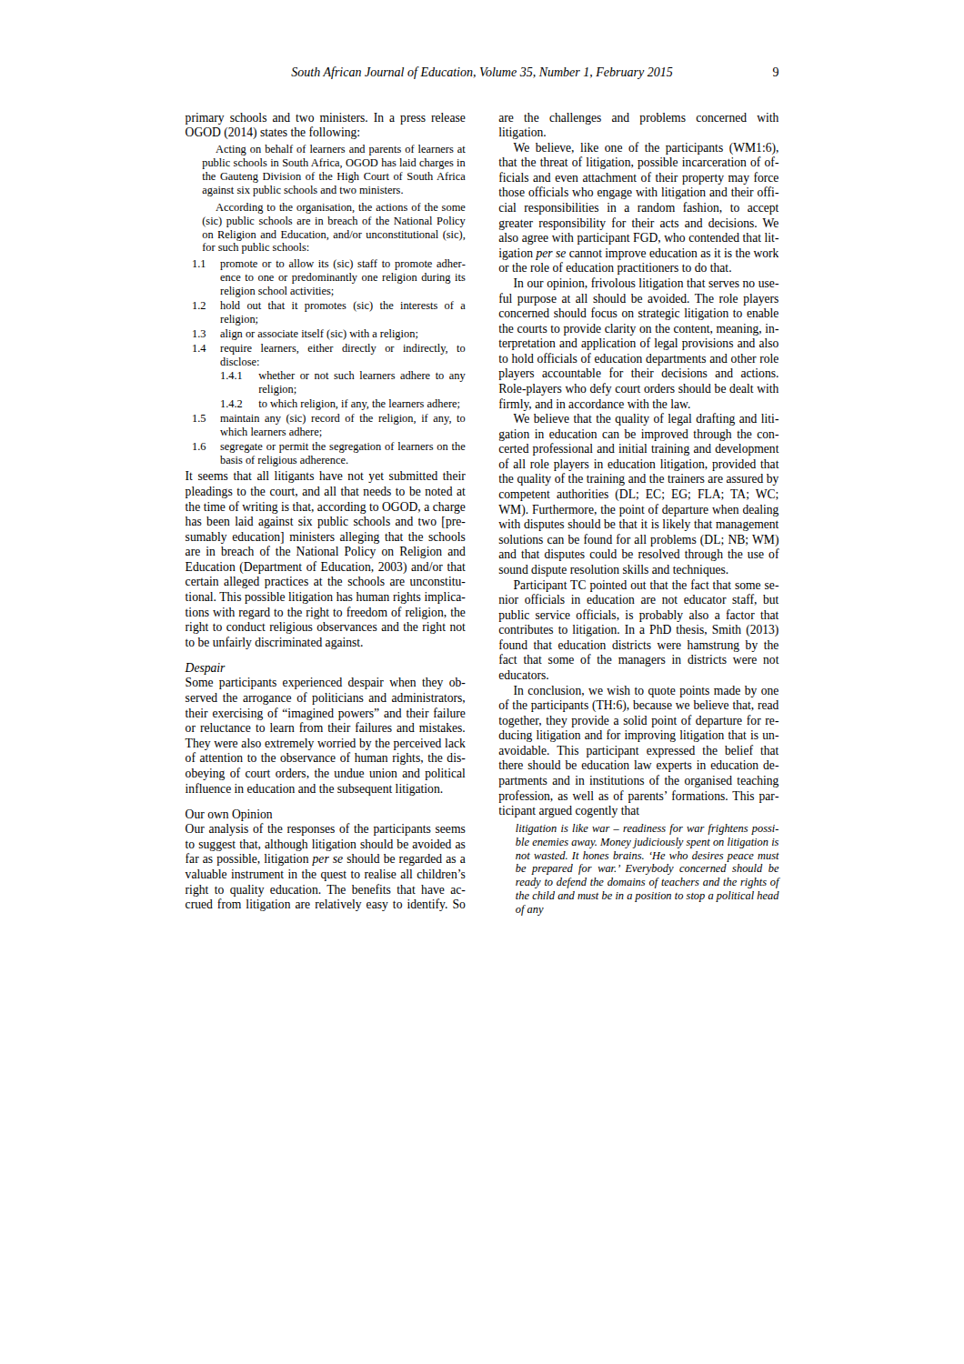South African Journal of Education, Volume 35, Number 1, February 2015 9
primary schools and two ministers. In a press release OGOD (2014) states the following:
Acting on behalf of learners and parents of learners at public schools in South Africa, OGOD has laid charges in the Gauteng Division of the High Court of South Africa against six public schools and two ministers.
According to the organisation, the actions of the some (sic) public schools are in breach of the National Policy on Religion and Education, and/or unconstitutional (sic), for such public schools:
1.1promote or to allow its (sic) staff to promote adherence to one or predominantly one religion during its religion school activities;
1.2hold out that it promotes (sic) the interests of a religion;
1.3align or associate itself (sic) with a religion;
1.4require learners, either directly or indirectly, to disclose:
1.4.1whether or not such learners adhere to any religion;
1.4.2to which religion, if any, the learners adhere;
1.5maintain any (sic) record of the religion, if any, to which learners adhere;
1.6segregate or permit the segregation of learners on the basis of religious adherence.
It seems that all litigants have not yet submitted their pleadings to the court, and all that needs to be noted at the time of writing is that, according to OGOD, a charge has been laid against six public schools and two [presumably education] ministers alleging that the schools are in breach of the National Policy on Religion and Education (Department of Education, 2003) and/or that certain alleged practices at the schools are unconstitutional. This possible litigation has human rights implications with regard to the right to freedom of religion, the right to conduct religious observances and the right not to be unfairly discriminated against.
Despair
Some participants experienced despair when they observed the arrogance of politicians and administrators, their exercising of “imagined powers” and their failure or reluctance to learn from their failures and mistakes. They were also extremely worried by the perceived lack of attention to the observance of human rights, the disobeying of court orders, the undue union and political influence in education and the subsequent litigation.
Our own Opinion
Our analysis of the responses of the participants seems to suggest that, although litigation should be avoided as far as possible, litigation per se should be regarded as a valuable instrument in the quest to realise all children’s right to quality education. The benefits that have accrued from litigation are relatively easy to identify. So are the challenges and problems concerned with litigation.
We believe, like one of the participants (WM1:6), that the threat of litigation, possible incarceration of officials and even attachment of their property may force those officials who engage with litigation and their official responsibilities in a random fashion, to accept greater responsibility for their acts and decisions. We also agree with participant FGD, who contended that litigation per se cannot improve education as it is the work or the role of education practitioners to do that.
In our opinion, frivolous litigation that serves no useful purpose at all should be avoided. The role players concerned should focus on strategic litigation to enable the courts to provide clarity on the content, meaning, interpretation and application of legal provisions and also to hold officials of education departments and other role players accountable for their decisions and actions. Role-players who defy court orders should be dealt with firmly, and in accordance with the law.
We believe that the quality of legal drafting and litigation in education can be improved through the concerted professional and initial training and development of all role players in education litigation, provided that the quality of the training and the trainers are assured by competent authorities (DL; EC; EG; FLA; TA; WC; WM). Furthermore, the point of departure when dealing with disputes should be that it is likely that management solutions can be found for all problems (DL; NB; WM) and that disputes could be resolved through the use of sound dispute resolution skills and techniques.
Participant TC pointed out that the fact that some senior officials in education are not educator staff, but public service officials, is probably also a factor that contributes to litigation. In a PhD thesis, Smith (2013) found that education districts were hamstrung by the fact that some of the managers in districts were not educators.
In conclusion, we wish to quote points made by one of the participants (TH:6), because we believe that, read together, they provide a solid point of departure for reducing litigation and for improving litigation that is unavoidable. This participant expressed the belief that there should be education law experts in education departments and in institutions of the organised teaching profession, as well as of parents’ formations. This participant argued cogently that
litigation is like war – readiness for war frightens possible enemies away. Money judiciously spent on litigation is not wasted. It hones brains. ‘He who desires peace must be prepared for war.’ Everybody concerned should be ready to defend the domains of teachers and the rights of the child and must be in a position to stop a political head of any